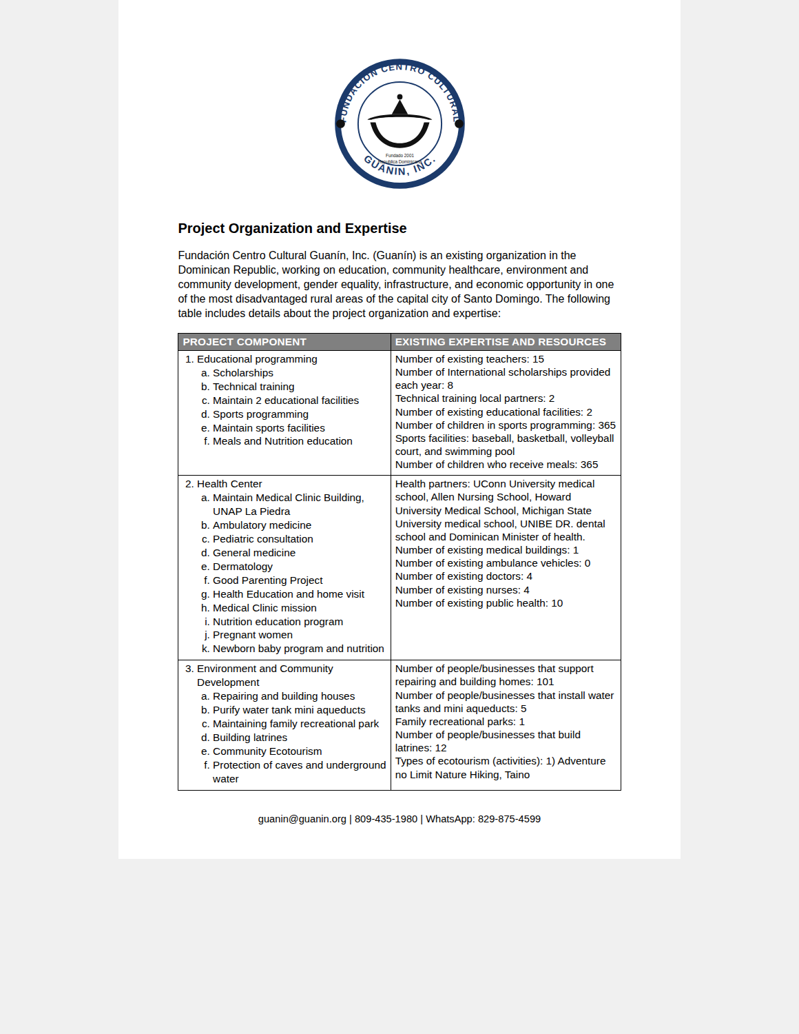FUNDACION CENTRO CULTURAL GUANIN, INC. Fundado 2001 Republica Dominicana
Project Organization and Expertise
Fundación Centro Cultural Guanín, Inc. (Guanín) is an existing organization in the Dominican Republic, working on education, community healthcare, environment and community development, gender equality, infrastructure, and economic opportunity in one of the most disadvantaged rural areas of the capital city of Santo Domingo. The following table includes details about the project organization and expertise:
| PROJECT COMPONENT | EXISTING EXPERTISE AND RESOURCES |
| --- | --- |
| Educational programming Scholarships Technical training Maintain 2 educational facilities Sports programming Maintain sports facilities Meals and Nutrition education | Number of existing teachers: 15 Number of International scholarships provided each year: 8 Technical training local partners: 2 Number of existing educational facilities: 2 Number of children in sports programming: 365 Sports facilities: baseball, basketball, volleyball court, and swimming pool Number of children who receive meals: 365 |
| Health Center Maintain Medical Clinic Building, UNAP La Piedra Ambulatory medicine Pediatric consultation General medicine Dermatology Good Parenting Project Health Education and home visit Medical Clinic mission Nutrition education program Pregnant women Newborn baby program and nutrition | Health partners: UConn University medical school, Allen Nursing School, Howard University Medical School, Michigan State University medical school, UNIBE DR. dental school and Dominican Minister of health. Number of existing medical buildings: 1 Number of existing ambulance vehicles: 0 Number of existing doctors: 4 Number of existing nurses: 4 Number of existing public health: 10 |
| Environment and Community Development Repairing and building houses Purify water tank mini aqueducts Maintaining family recreational park Building latrines Community Ecotourism Protection of caves and underground water | Number of people/businesses that support repairing and building homes: 101 Number of people/businesses that install water tanks and mini aqueducts: 5 Family recreational parks: 1 Number of people/businesses that build latrines: 12 Types of ecotourism (activities): 1) Adventure no Limit Nature Hiking, Taino |
guanin@guanin.org | 809-435-1980 | WhatsApp: 829-875-4599